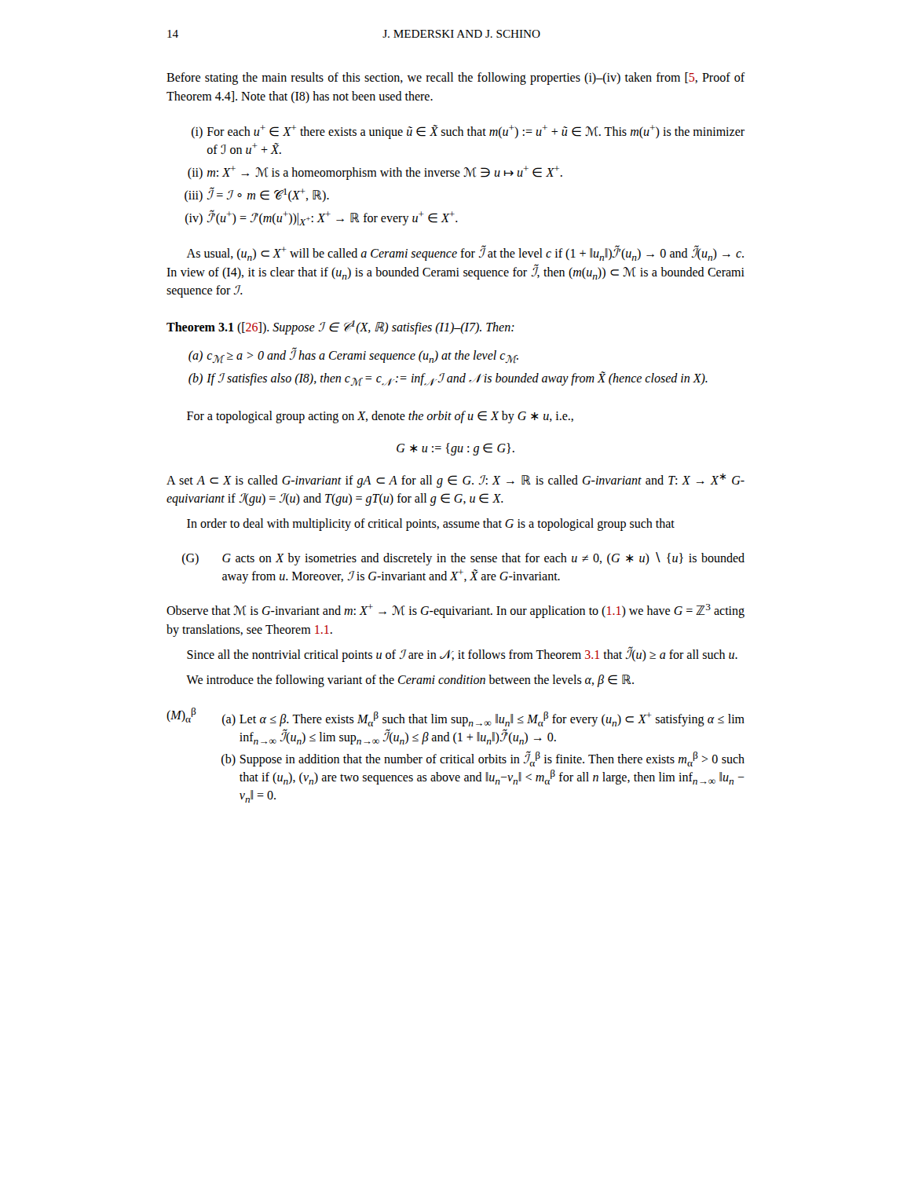14 J. MEDERSKI AND J. SCHINO
Before stating the main results of this section, we recall the following properties (i)–(iv) taken from [5, Proof of Theorem 4.4]. Note that (I8) has not been used there.
(i) For each u+ ∈ X+ there exists a unique ũ ∈ X̃ such that m(u+) := u+ + ũ ∈ ℳ. This m(u+) is the minimizer of ℐ on u+ + X̃.
(ii) m: X+ → ℳ is a homeomorphism with the inverse ℳ ∋ u ↦ u+ ∈ X+.
(iii) ℐ̃ = ℐ ∘ m ∈ 𝒞1(X+, ℝ).
(iv) ℐ̃′(u+) = ℐ′(m(u+))|X+: X+ → ℝ for every u+ ∈ X+.
As usual, (un) ⊂ X+ will be called a Cerami sequence for ℐ̃ at the level c if (1 + ‖un‖)ℐ̃′(un) → 0 and ℐ̃(un) → c. In view of (I4), it is clear that if (un) is a bounded Cerami sequence for ℐ̃, then (m(un)) ⊂ ℳ is a bounded Cerami sequence for ℐ.
Theorem 3.1 ([26]). Suppose ℐ ∈ 𝒞1(X, ℝ) satisfies (I1)–(I7). Then:
(a) cℳ ≥ a > 0 and ℐ̃ has a Cerami sequence (un) at the level cℳ.
(b) If ℐ satisfies also (I8), then cℳ = c𝒩 := inf𝒩 ℐ and 𝒩 is bounded away from X̃ (hence closed in X).
For a topological group acting on X, denote the orbit of u ∈ X by G ∗ u, i.e.,
G ∗ u := {gu : g ∈ G}.
A set A ⊂ X is called G-invariant if gA ⊂ A for all g ∈ G. ℐ: X → ℝ is called G-invariant and T: X → X∗ G-equivariant if ℐ(gu) = ℐ(u) and T(gu) = gT(u) for all g ∈ G, u ∈ X.
In order to deal with multiplicity of critical points, assume that G is a topological group such that
(G)
G acts on X by isometries and discretely in the sense that for each u ≠ 0, (G ∗ u) ∖ {u} is bounded away from u. Moreover, ℐ is G-invariant and X+, X̃ are G-invariant.
Observe that ℳ is G-invariant and m: X+ → ℳ is G-equivariant. In our application to (1.1) we have G = ℤ3 acting by translations, see Theorem 1.1.
Since all the nontrivial critical points u of ℐ are in 𝒩, it follows from Theorem 3.1 that ℐ̃(u) ≥ a for all such u.
We introduce the following variant of the Cerami condition between the levels α, β ∈ ℝ.
(M)αβ
(a) Let α ≤ β. There exists Mαβ such that lim supn→∞ ‖un‖ ≤ Mαβ for every (un) ⊂ X+ satisfying α ≤ lim infn→∞ ℐ̃(un) ≤ lim supn→∞ ℐ̃(un) ≤ β and (1 + ‖un‖)ℐ̃′(un) → 0.
(b) Suppose in addition that the number of critical orbits in ℐ̃αβ is finite. Then there exists mαβ > 0 such that if (un), (vn) are two sequences as above and ‖un−vn‖ < mαβ for all n large, then lim infn→∞ ‖un − vn‖ = 0.